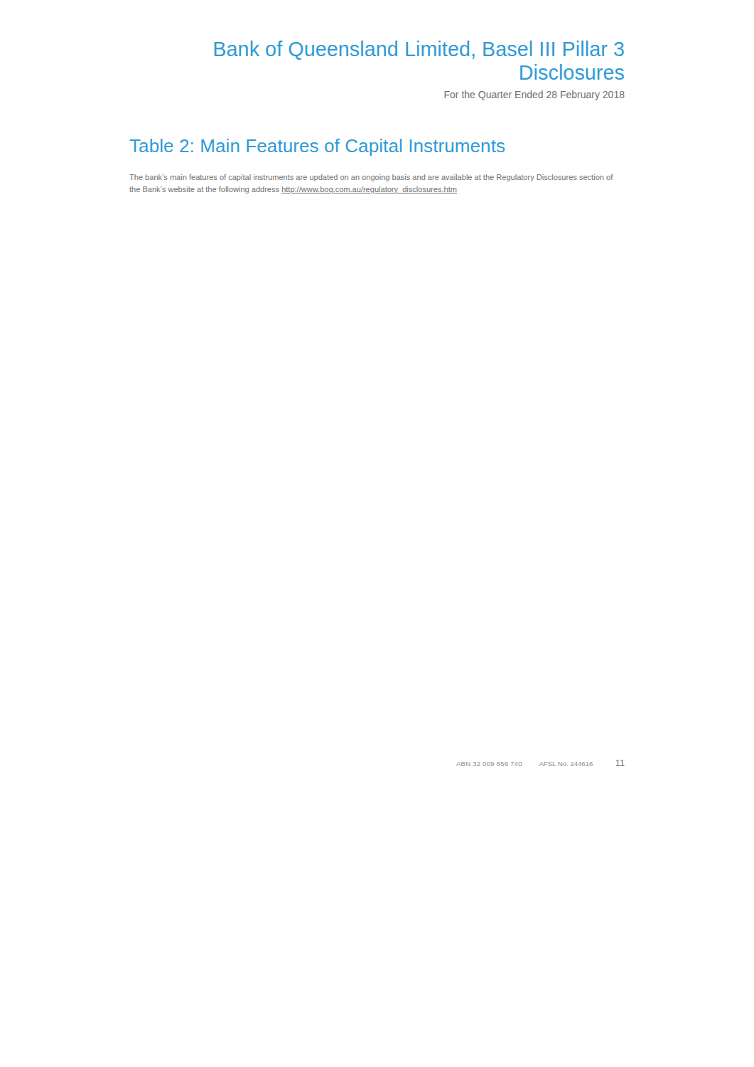Bank of Queensland Limited, Basel III Pillar 3 Disclosures
For the Quarter Ended 28 February 2018
Table 2: Main Features of Capital Instruments
The bank’s main features of capital instruments are updated on an ongoing basis and are available at the Regulatory Disclosures section of the Bank’s website at the following address http://www.boq.com.au/regulatory_disclosures.htm
ABN 32 009 656 740 AFSL No. 244616 11